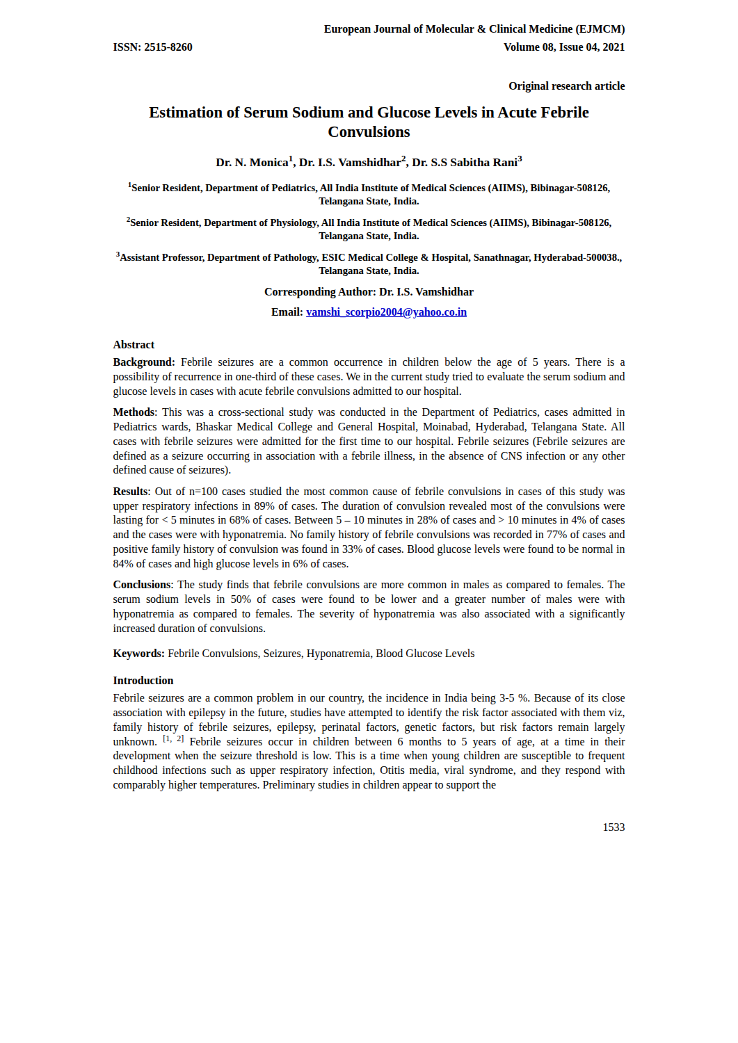European Journal of Molecular & Clinical Medicine (EJMCM)
ISSN: 2515-8260 Volume 08, Issue 04, 2021
Original research article
Estimation of Serum Sodium and Glucose Levels in Acute Febrile Convulsions
Dr. N. Monica1, Dr. I.S. Vamshidhar2, Dr. S.S Sabitha Rani3
1Senior Resident, Department of Pediatrics, All India Institute of Medical Sciences (AIIMS), Bibinagar-508126, Telangana State, India.
2Senior Resident, Department of Physiology, All India Institute of Medical Sciences (AIIMS), Bibinagar-508126, Telangana State, India.
3Assistant Professor, Department of Pathology, ESIC Medical College & Hospital, Sanathnagar, Hyderabad-500038., Telangana State, India.
Corresponding Author: Dr. I.S. Vamshidhar
Email: vamshi_scorpio2004@yahoo.co.in
Abstract
Background: Febrile seizures are a common occurrence in children below the age of 5 years. There is a possibility of recurrence in one-third of these cases. We in the current study tried to evaluate the serum sodium and glucose levels in cases with acute febrile convulsions admitted to our hospital.
Methods: This was a cross-sectional study was conducted in the Department of Pediatrics, cases admitted in Pediatrics wards, Bhaskar Medical College and General Hospital, Moinabad, Hyderabad, Telangana State. All cases with febrile seizures were admitted for the first time to our hospital. Febrile seizures (Febrile seizures are defined as a seizure occurring in association with a febrile illness, in the absence of CNS infection or any other defined cause of seizures).
Results: Out of n=100 cases studied the most common cause of febrile convulsions in cases of this study was upper respiratory infections in 89% of cases. The duration of convulsion revealed most of the convulsions were lasting for < 5 minutes in 68% of cases. Between 5 – 10 minutes in 28% of cases and > 10 minutes in 4% of cases and the cases were with hyponatremia. No family history of febrile convulsions was recorded in 77% of cases and positive family history of convulsion was found in 33% of cases. Blood glucose levels were found to be normal in 84% of cases and high glucose levels in 6% of cases.
Conclusions: The study finds that febrile convulsions are more common in males as compared to females. The serum sodium levels in 50% of cases were found to be lower and a greater number of males were with hyponatremia as compared to females. The severity of hyponatremia was also associated with a significantly increased duration of convulsions.
Keywords: Febrile Convulsions, Seizures, Hyponatremia, Blood Glucose Levels
Introduction
Febrile seizures are a common problem in our country, the incidence in India being 3-5 %. Because of its close association with epilepsy in the future, studies have attempted to identify the risk factor associated with them viz, family history of febrile seizures, epilepsy, perinatal factors, genetic factors, but risk factors remain largely unknown. [1, 2] Febrile seizures occur in children between 6 months to 5 years of age, at a time in their development when the seizure threshold is low. This is a time when young children are susceptible to frequent childhood infections such as upper respiratory infection, Otitis media, viral syndrome, and they respond with comparably higher temperatures. Preliminary studies in children appear to support the
1533